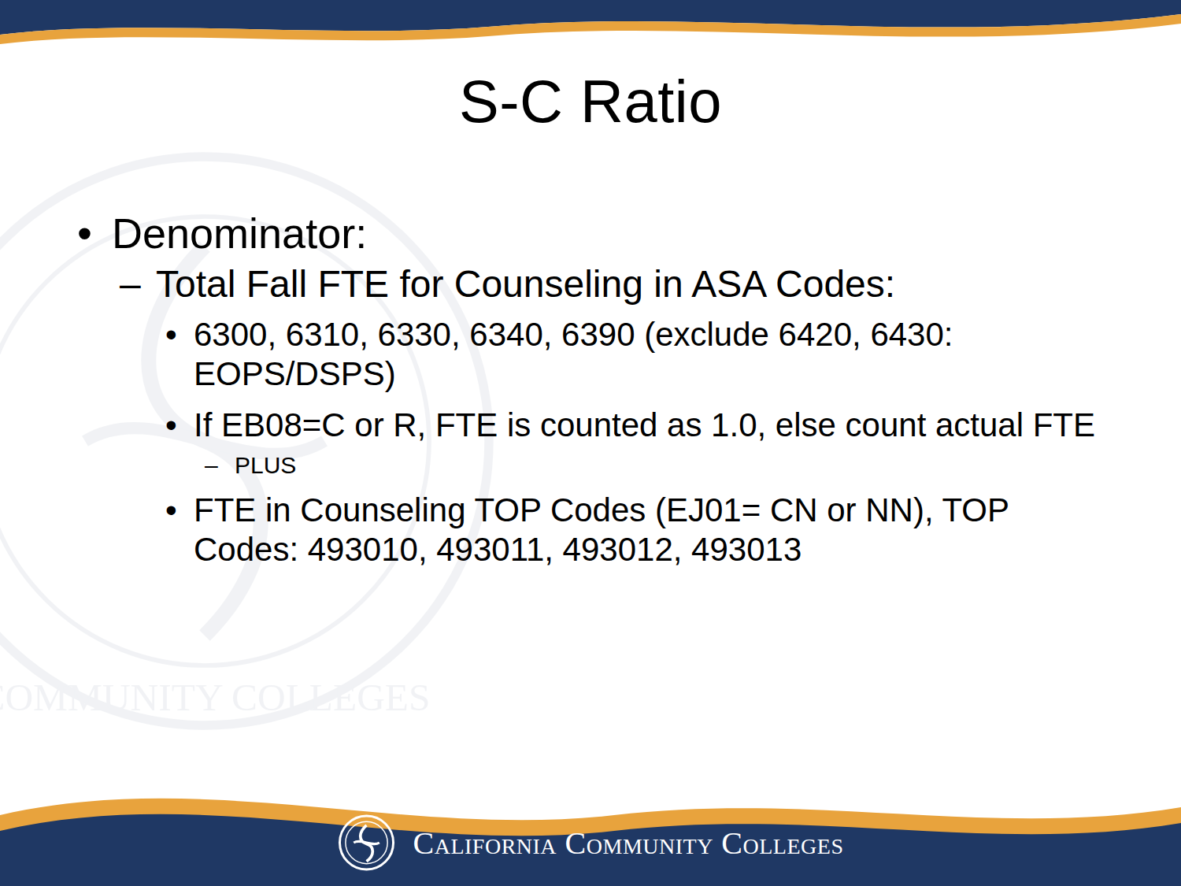COMMUNITY COLLEGES
S-C Ratio
Denominator:
Total Fall FTE for Counseling in ASA Codes:
6300, 6310, 6330, 6340, 6390 (exclude 6420, 6430: EOPS/DSPS)
If EB08=C or R, FTE is counted as 1.0, else count actual FTE
PLUS
FTE in Counseling TOP Codes (EJ01= CN or NN), TOP Codes: 493010, 493011, 493012, 493013
California Community Colleges